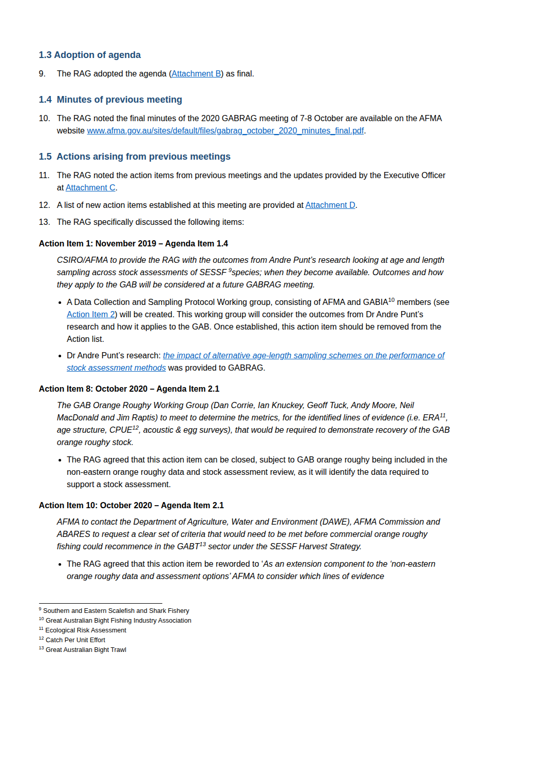1.3 Adoption of agenda
9.
The RAG adopted the agenda (Attachment B) as final.
1.4 Minutes of previous meeting
10.
The RAG noted the final minutes of the 2020 GABRAG meeting of 7-8 October are available on the AFMA website www.afma.gov.au/sites/default/files/gabrag_october_2020_minutes_final.pdf.
1.5 Actions arising from previous meetings
11.
The RAG noted the action items from previous meetings and the updates provided by the Executive Officer at Attachment C.
12.
A list of new action items established at this meeting are provided at Attachment D.
13.
The RAG specifically discussed the following items:
Action Item 1: November 2019 – Agenda Item 1.4
CSIRO/AFMA to provide the RAG with the outcomes from Andre Punt’s research looking at age and length sampling across stock assessments of SESSF 9species; when they become available. Outcomes and how they apply to the GAB will be considered at a future GABRAG meeting.
A Data Collection and Sampling Protocol Working group, consisting of AFMA and GABIA10 members (see Action Item 2) will be created. This working group will consider the outcomes from Dr Andre Punt’s research and how it applies to the GAB. Once established, this action item should be removed from the Action list.
Dr Andre Punt’s research: the impact of alternative age-length sampling schemes on the performance of stock assessment methods was provided to GABRAG.
Action Item 8: October 2020 – Agenda Item 2.1
The GAB Orange Roughy Working Group (Dan Corrie, Ian Knuckey, Geoff Tuck, Andy Moore, Neil MacDonald and Jim Raptis) to meet to determine the metrics, for the identified lines of evidence (i.e. ERA11, age structure, CPUE12, acoustic & egg surveys), that would be required to demonstrate recovery of the GAB orange roughy stock.
The RAG agreed that this action item can be closed, subject to GAB orange roughy being included in the non-eastern orange roughy data and stock assessment review, as it will identify the data required to support a stock assessment.
Action Item 10: October 2020 – Agenda Item 2.1
AFMA to contact the Department of Agriculture, Water and Environment (DAWE), AFMA Commission and ABARES to request a clear set of criteria that would need to be met before commercial orange roughy fishing could recommence in the GABT13 sector under the SESSF Harvest Strategy.
The RAG agreed that this action item be reworded to ‘As an extension component to the ‘non-eastern orange roughy data and assessment options’ AFMA to consider which lines of evidence
9 Southern and Eastern Scalefish and Shark Fishery
10 Great Australian Bight Fishing Industry Association
11 Ecological Risk Assessment
12 Catch Per Unit Effort
13 Great Australian Bight Trawl